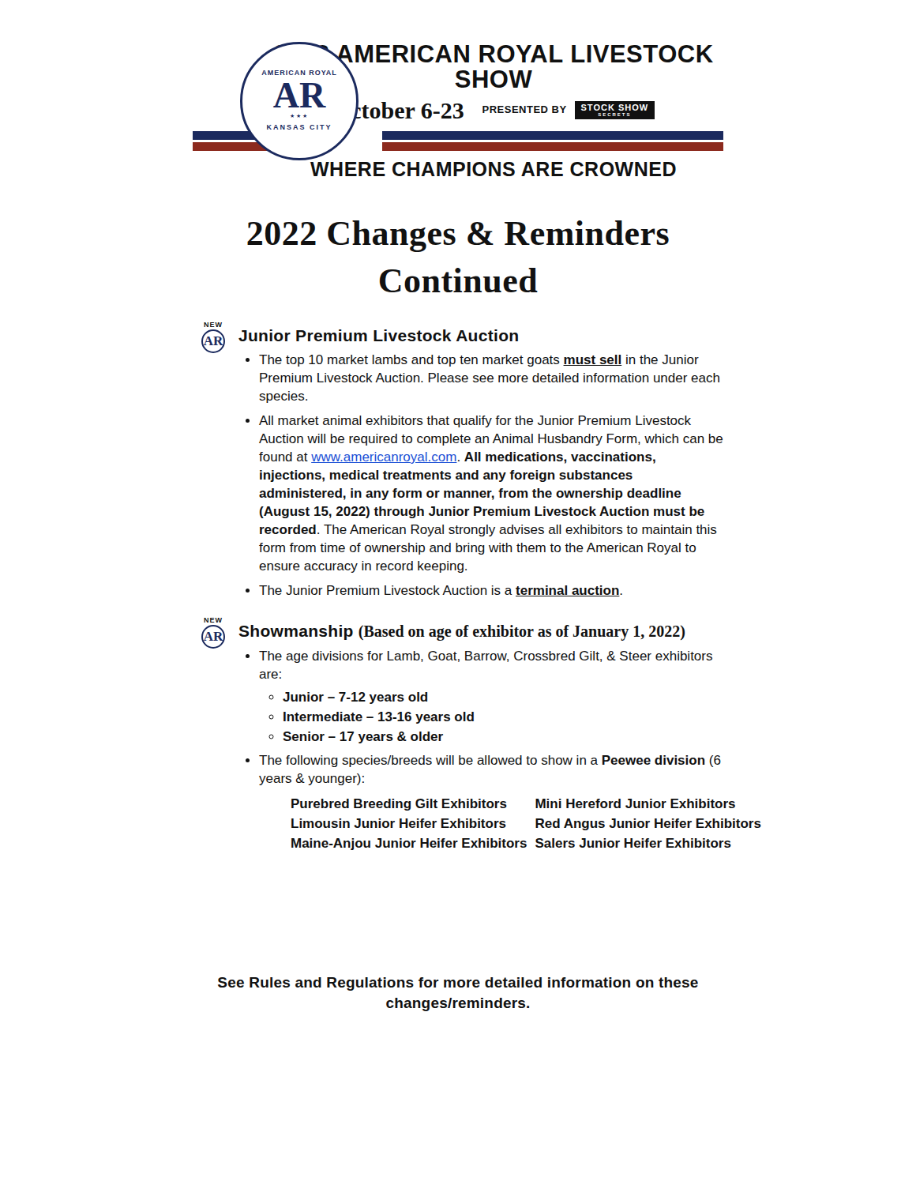AMERICAN ROYAL
AR
★★★
KANSAS CITY
2022 American Royal Livestock Show
October 6-23 PRESENTED BY STOCK SHOWSECRETS
Where Champions Are Crowned
2022 Changes & Reminders Continued
NEW AR
Junior Premium Livestock Auction
The top 10 market lambs and top ten market goats must sell in the Junior Premium Livestock Auction. Please see more detailed information under each species.
All market animal exhibitors that qualify for the Junior Premium Livestock Auction will be required to complete an Animal Husbandry Form, which can be found at www.americanroyal.com. All medications, vaccinations, injections, medical treatments and any foreign substances administered, in any form or manner, from the ownership deadline (August 15, 2022) through Junior Premium Livestock Auction must be recorded. The American Royal strongly advises all exhibitors to maintain this form from time of ownership and bring with them to the American Royal to ensure accuracy in record keeping.
The Junior Premium Livestock Auction is a terminal auction.
NEW AR
Showmanship (Based on age of exhibitor as of January 1, 2022)
The age divisions for Lamb, Goat, Barrow, Crossbred Gilt, & Steer exhibitors are:
Junior – 7-12 years old
Intermediate – 13-16 years old
Senior – 17 years & older
The following species/breeds will be allowed to show in a Peewee division (6 years & younger):
| Purebred Breeding Gilt Exhibitors | Mini Hereford Junior Exhibitors |
| Limousin Junior Heifer Exhibitors | Red Angus Junior Heifer Exhibitors |
| Maine-Anjou Junior Heifer Exhibitors | Salers Junior Heifer Exhibitors |
See Rules and Regulations for more detailed information on these changes/reminders.